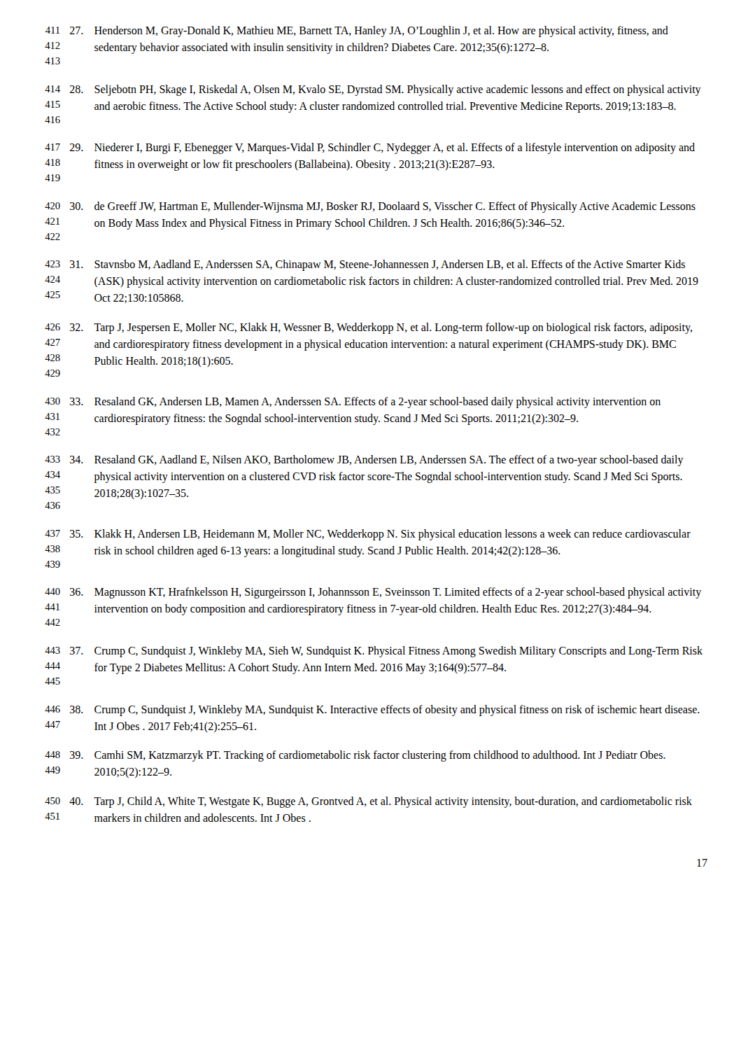411 412 413
27.
Henderson M, Gray-Donald K, Mathieu ME, Barnett TA, Hanley JA, O’Loughlin J, et al. How are physical activity, fitness, and sedentary behavior associated with insulin sensitivity in children? Diabetes Care. 2012;35(6):1272–8.
414 415 416
28.
Seljebotn PH, Skage I, Riskedal A, Olsen M, Kvalo SE, Dyrstad SM. Physically active academic lessons and effect on physical activity and aerobic fitness. The Active School study: A cluster randomized controlled trial. Preventive Medicine Reports. 2019;13:183–8.
417 418 419
29.
Niederer I, Burgi F, Ebenegger V, Marques-Vidal P, Schindler C, Nydegger A, et al. Effects of a lifestyle intervention on adiposity and fitness in overweight or low fit preschoolers (Ballabeina). Obesity . 2013;21(3):E287–93.
420 421 422
30.
de Greeff JW, Hartman E, Mullender-Wijnsma MJ, Bosker RJ, Doolaard S, Visscher C. Effect of Physically Active Academic Lessons on Body Mass Index and Physical Fitness in Primary School Children. J Sch Health. 2016;86(5):346–52.
423 424 425
31.
Stavnsbo M, Aadland E, Anderssen SA, Chinapaw M, Steene-Johannessen J, Andersen LB, et al. Effects of the Active Smarter Kids (ASK) physical activity intervention on cardiometabolic risk factors in children: A cluster-randomized controlled trial. Prev Med. 2019 Oct 22;130:105868.
426 427 428 429
32.
Tarp J, Jespersen E, Moller NC, Klakk H, Wessner B, Wedderkopp N, et al. Long-term follow-up on biological risk factors, adiposity, and cardiorespiratory fitness development in a physical education intervention: a natural experiment (CHAMPS-study DK). BMC Public Health. 2018;18(1):605.
430 431 432
33.
Resaland GK, Andersen LB, Mamen A, Anderssen SA. Effects of a 2-year school-based daily physical activity intervention on cardiorespiratory fitness: the Sogndal school-intervention study. Scand J Med Sci Sports. 2011;21(2):302–9.
433 434 435 436
34.
Resaland GK, Aadland E, Nilsen AKO, Bartholomew JB, Andersen LB, Anderssen SA. The effect of a two-year school-based daily physical activity intervention on a clustered CVD risk factor score-The Sogndal school-intervention study. Scand J Med Sci Sports. 2018;28(3):1027–35.
437 438 439
35.
Klakk H, Andersen LB, Heidemann M, Moller NC, Wedderkopp N. Six physical education lessons a week can reduce cardiovascular risk in school children aged 6-13 years: a longitudinal study. Scand J Public Health. 2014;42(2):128–36.
440 441 442
36.
Magnusson KT, Hrafnkelsson H, Sigurgeirsson I, Johannsson E, Sveinsson T. Limited effects of a 2-year school-based physical activity intervention on body composition and cardiorespiratory fitness in 7-year-old children. Health Educ Res. 2012;27(3):484–94.
443 444 445
37.
Crump C, Sundquist J, Winkleby MA, Sieh W, Sundquist K. Physical Fitness Among Swedish Military Conscripts and Long-Term Risk for Type 2 Diabetes Mellitus: A Cohort Study. Ann Intern Med. 2016 May 3;164(9):577–84.
446 447
38.
Crump C, Sundquist J, Winkleby MA, Sundquist K. Interactive effects of obesity and physical fitness on risk of ischemic heart disease. Int J Obes . 2017 Feb;41(2):255–61.
448 449
39.
Camhi SM, Katzmarzyk PT. Tracking of cardiometabolic risk factor clustering from childhood to adulthood. Int J Pediatr Obes. 2010;5(2):122–9.
450 451
40.
Tarp J, Child A, White T, Westgate K, Bugge A, Grontved A, et al. Physical activity intensity, bout-duration, and cardiometabolic risk markers in children and adolescents. Int J Obes .
17